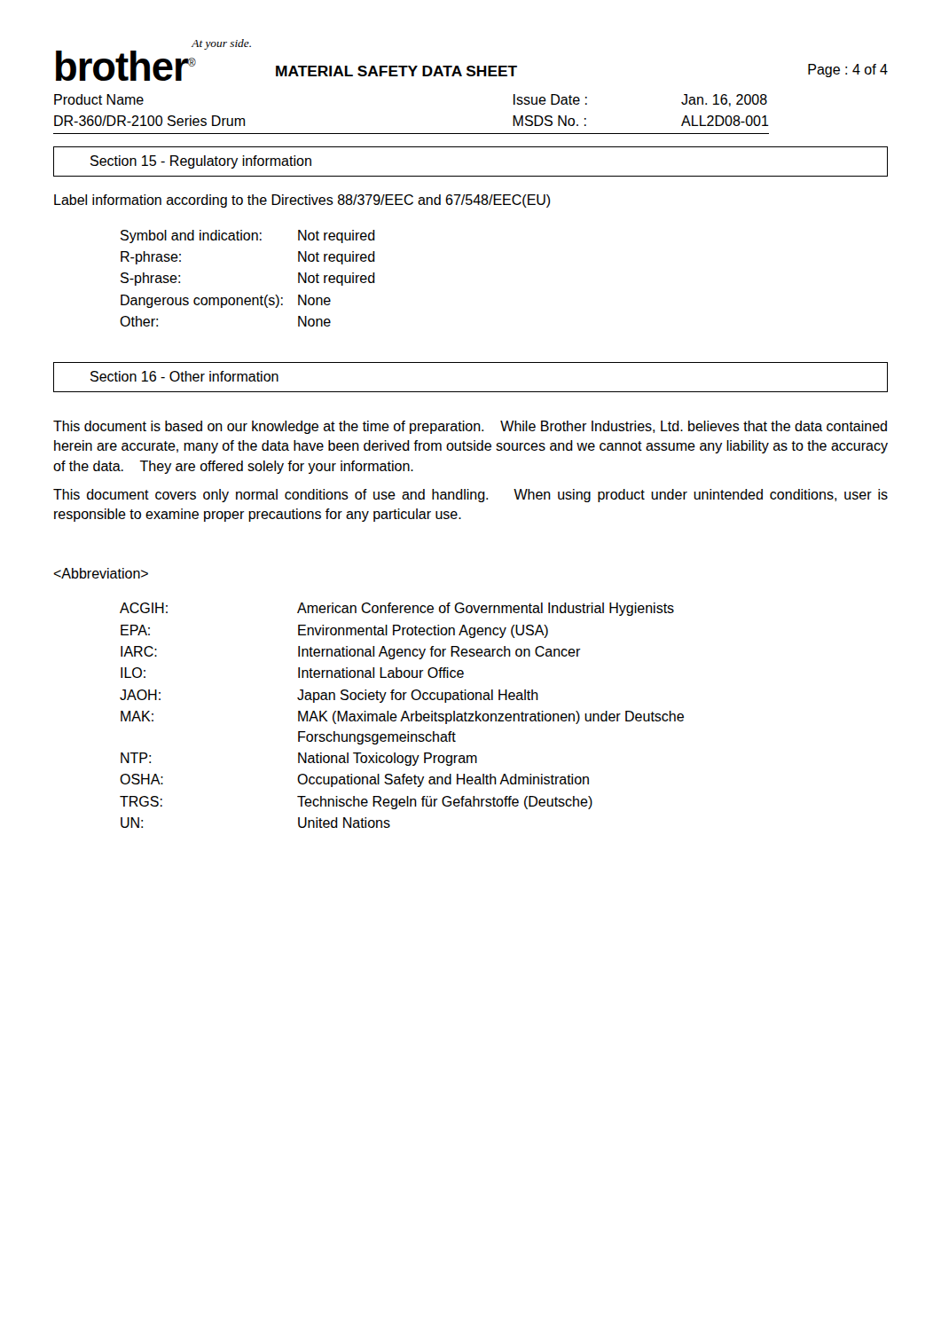At your side.
brother®
MATERIAL SAFETY DATA SHEET
Page : 4 of 4
Product Name
Issue Date :
Jan. 16, 2008
DR-360/DR-2100 Series Drum
MSDS No. :
ALL2D08-001
Section 15 - Regulatory information
Label information according to the Directives 88/379/EEC and 67/548/EEC(EU)
| Symbol and indication: | Not required |
| R-phrase: | Not required |
| S-phrase: | Not required |
| Dangerous component(s): | None |
| Other: | None |
Section 16 - Other information
This document is based on our knowledge at the time of preparation. While Brother Industries, Ltd. believes that the data contained herein are accurate, many of the data have been derived from outside sources and we cannot assume any liability as to the accuracy of the data. They are offered solely for your information.
This document covers only normal conditions of use and handling. When using product under unintended conditions, user is responsible to examine proper precautions for any particular use.
<Abbreviation>
| ACGIH: | American Conference of Governmental Industrial Hygienists |
| EPA: | Environmental Protection Agency (USA) |
| IARC: | International Agency for Research on Cancer |
| ILO: | International Labour Office |
| JAOH: | Japan Society for Occupational Health |
| MAK: | MAK (Maximale Arbeitsplatzkonzentrationen) under Deutsche Forschungsgemeinschaft |
| NTP: | National Toxicology Program |
| OSHA: | Occupational Safety and Health Administration |
| TRGS: | Technische Regeln für Gefahrstoffe (Deutsche) |
| UN: | United Nations |